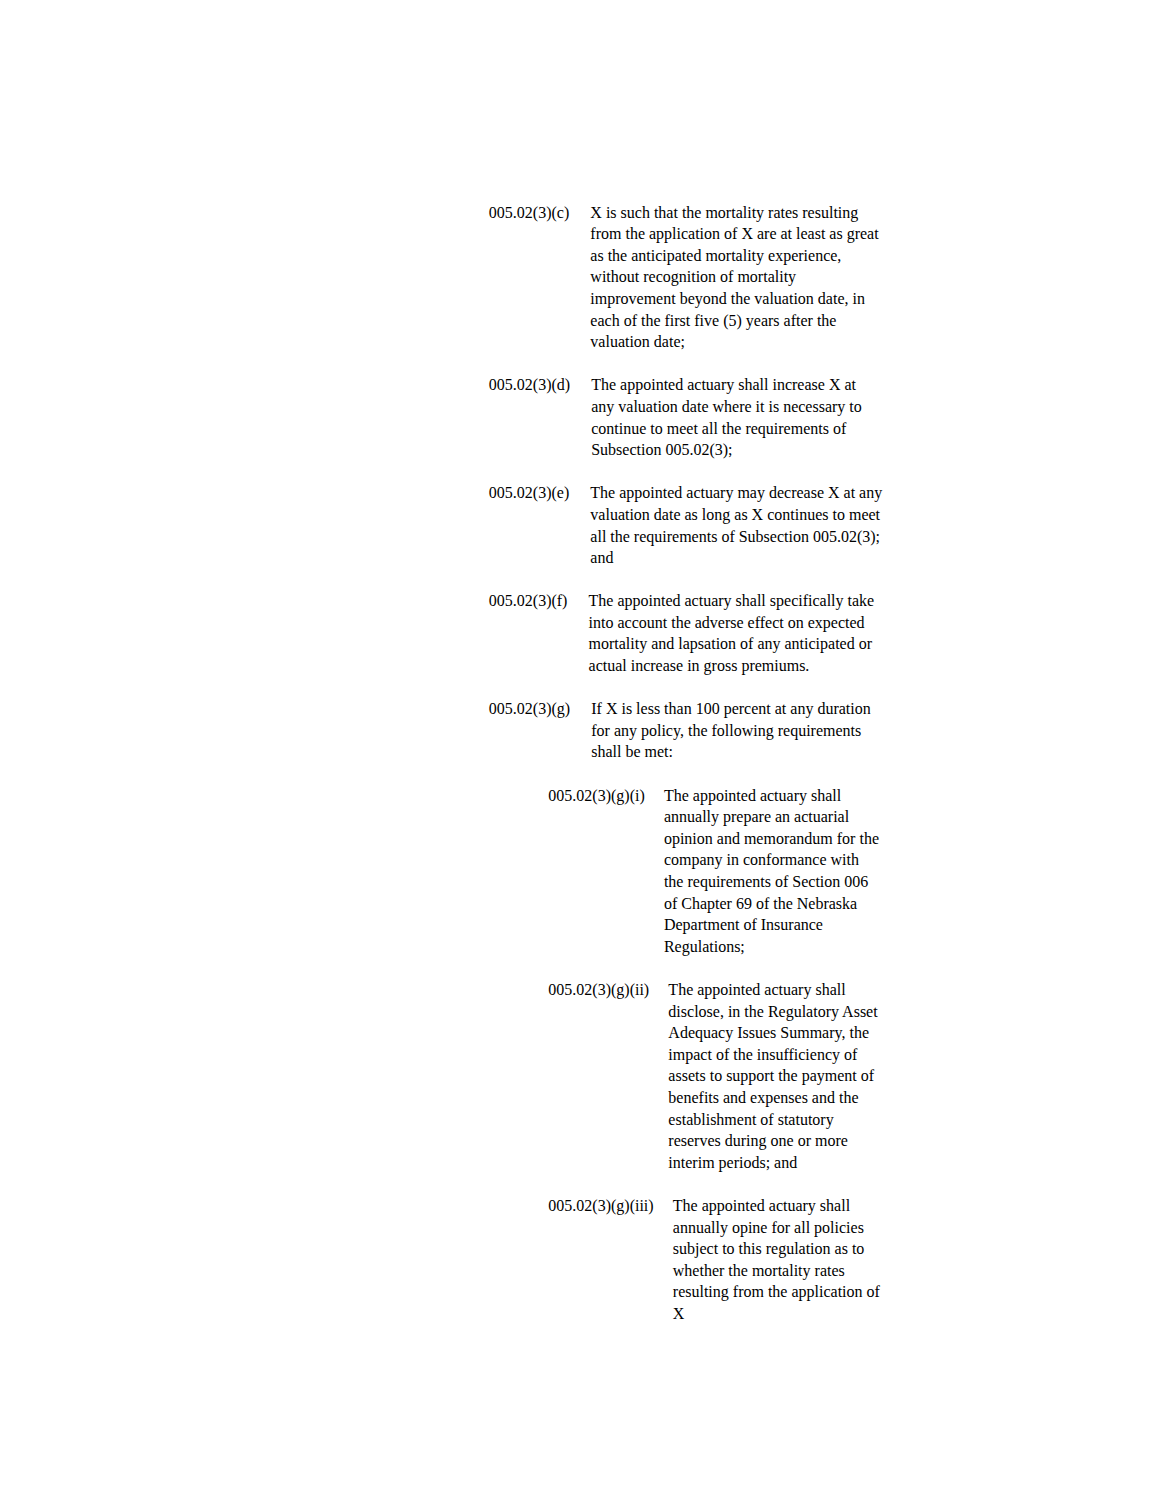005.02(3)(c)
X is such that the mortality rates resulting from the application of X are at least as great as the anticipated mortality experience, without recognition of mortality improvement beyond the valuation date, in each of the first five (5) years after the valuation date;
005.02(3)(d)
The appointed actuary shall increase X at any valuation date where it is necessary to continue to meet all the requirements of Subsection 005.02(3);
005.02(3)(e)
The appointed actuary may decrease X at any valuation date as long as X continues to meet all the requirements of Subsection 005.02(3); and
005.02(3)(f)
The appointed actuary shall specifically take into account the adverse effect on expected mortality and lapsation of any anticipated or actual increase in gross premiums.
005.02(3)(g)
If X is less than 100 percent at any duration for any policy, the following requirements shall be met:
005.02(3)(g)(i)
The appointed actuary shall annually prepare an actuarial opinion and memorandum for the company in conformance with the requirements of Section 006 of Chapter 69 of the Nebraska Department of Insurance Regulations;
005.02(3)(g)(ii)
The appointed actuary shall disclose, in the Regulatory Asset Adequacy Issues Summary, the impact of the insufficiency of assets to support the payment of benefits and expenses and the establishment of statutory reserves during one or more interim periods; and
005.02(3)(g)(iii)
The appointed actuary shall annually opine for all policies subject to this regulation as to whether the mortality rates resulting from the application of X